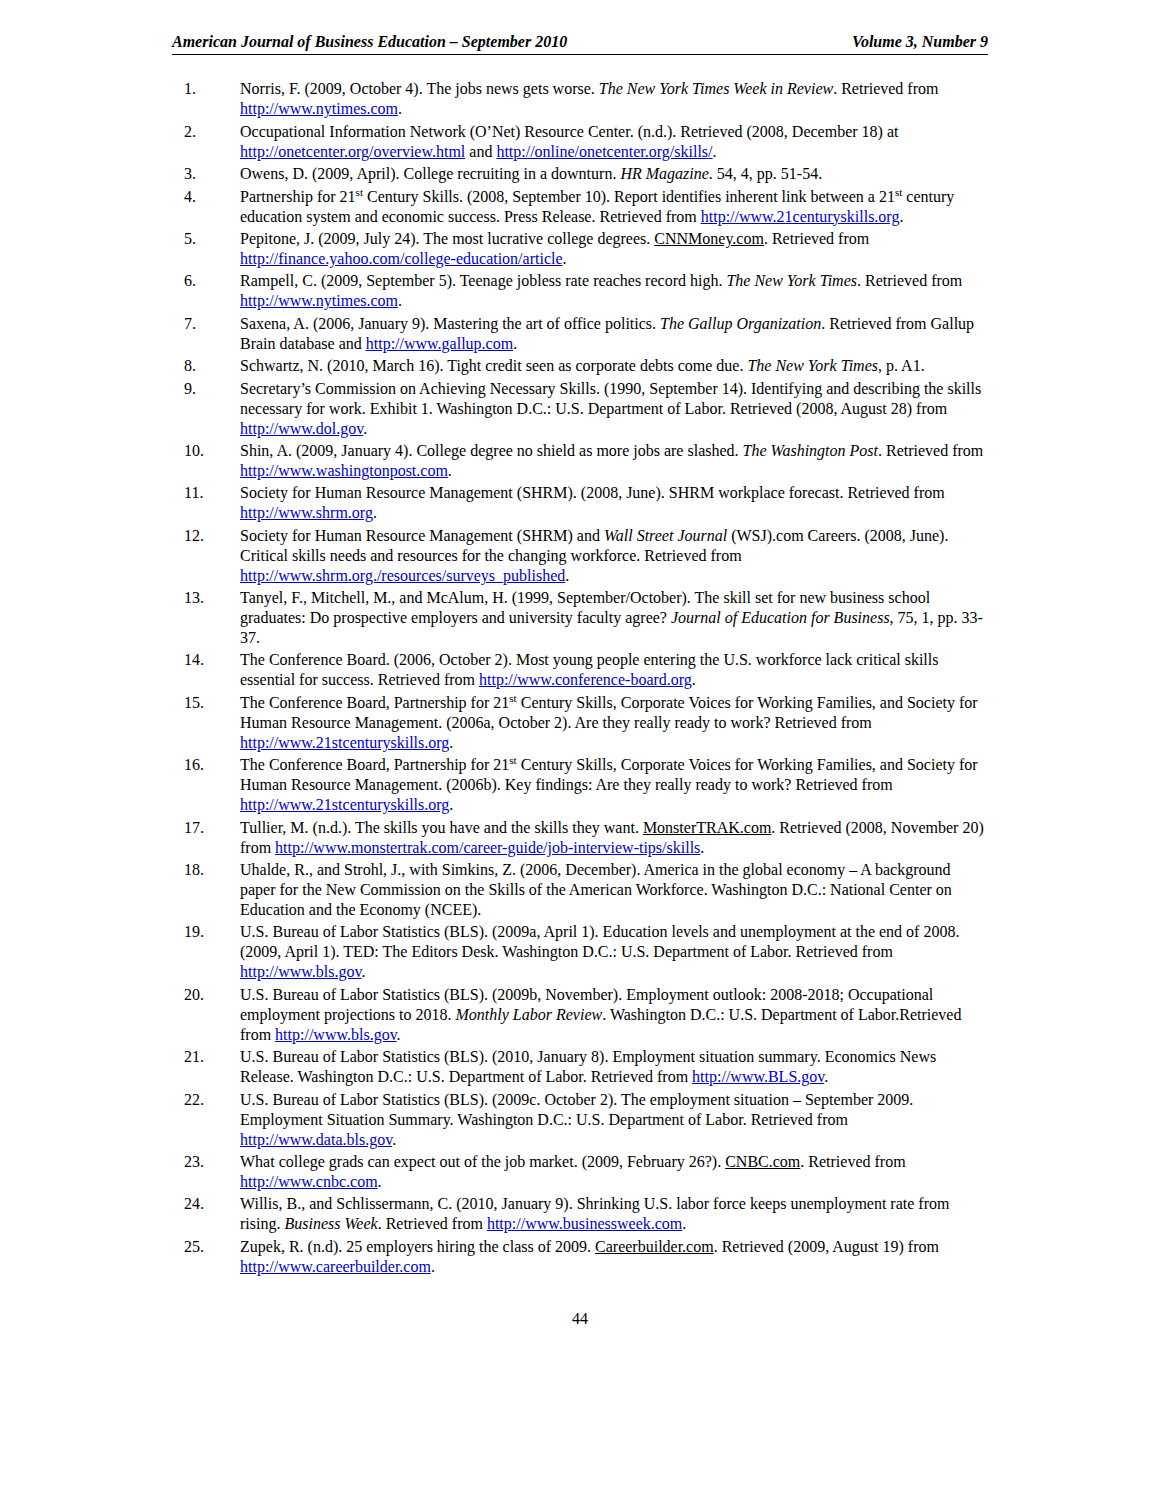American Journal of Business Education – September 2010 Volume 3, Number 9
Norris, F. (2009, October 4). The jobs news gets worse. The New York Times Week in Review. Retrieved from http://www.nytimes.com.
Occupational Information Network (O’Net) Resource Center. (n.d.). Retrieved (2008, December 18) at http://onetcenter.org/overview.html and http://online/onetcenter.org/skills/.
Owens, D. (2009, April). College recruiting in a downturn. HR Magazine. 54, 4, pp. 51-54.
Partnership for 21st Century Skills. (2008, September 10). Report identifies inherent link between a 21st century education system and economic success. Press Release. Retrieved from http://www.21centuryskills.org.
Pepitone, J. (2009, July 24). The most lucrative college degrees. CNNMoney.com. Retrieved from http://finance.yahoo.com/college-education/article.
Rampell, C. (2009, September 5). Teenage jobless rate reaches record high. The New York Times. Retrieved from http://www.nytimes.com.
Saxena, A. (2006, January 9). Mastering the art of office politics. The Gallup Organization. Retrieved from Gallup Brain database and http://www.gallup.com.
Schwartz, N. (2010, March 16). Tight credit seen as corporate debts come due. The New York Times, p. A1.
Secretary’s Commission on Achieving Necessary Skills. (1990, September 14). Identifying and describing the skills necessary for work. Exhibit 1. Washington D.C.: U.S. Department of Labor. Retrieved (2008, August 28) from http://www.dol.gov.
Shin, A. (2009, January 4). College degree no shield as more jobs are slashed. The Washington Post. Retrieved from http://www.washingtonpost.com.
Society for Human Resource Management (SHRM). (2008, June). SHRM workplace forecast. Retrieved from http://www.shrm.org.
Society for Human Resource Management (SHRM) and Wall Street Journal (WSJ).com Careers. (2008, June). Critical skills needs and resources for the changing workforce. Retrieved from http://www.shrm.org./resources/surveys_published.
Tanyel, F., Mitchell, M., and McAlum, H. (1999, September/October). The skill set for new business school graduates: Do prospective employers and university faculty agree? Journal of Education for Business, 75, 1, pp. 33-37.
The Conference Board. (2006, October 2). Most young people entering the U.S. workforce lack critical skills essential for success. Retrieved from http://www.conference-board.org.
The Conference Board, Partnership for 21st Century Skills, Corporate Voices for Working Families, and Society for Human Resource Management. (2006a, October 2). Are they really ready to work? Retrieved from http://www.21stcenturyskills.org.
The Conference Board, Partnership for 21st Century Skills, Corporate Voices for Working Families, and Society for Human Resource Management. (2006b). Key findings: Are they really ready to work? Retrieved from http://www.21stcenturyskills.org.
Tullier, M. (n.d.). The skills you have and the skills they want. MonsterTRAK.com. Retrieved (2008, November 20) from http://www.monstertrak.com/career-guide/job-interview-tips/skills.
Uhalde, R., and Strohl, J., with Simkins, Z. (2006, December). America in the global economy – A background paper for the New Commission on the Skills of the American Workforce. Washington D.C.: National Center on Education and the Economy (NCEE).
U.S. Bureau of Labor Statistics (BLS). (2009a, April 1). Education levels and unemployment at the end of 2008. (2009, April 1). TED: The Editors Desk. Washington D.C.: U.S. Department of Labor. Retrieved from http://www.bls.gov.
U.S. Bureau of Labor Statistics (BLS). (2009b, November). Employment outlook: 2008-2018; Occupational employment projections to 2018. Monthly Labor Review. Washington D.C.: U.S. Department of Labor.Retrieved from http://www.bls.gov.
U.S. Bureau of Labor Statistics (BLS). (2010, January 8). Employment situation summary. Economics News Release. Washington D.C.: U.S. Department of Labor. Retrieved from http://www.BLS.gov.
U.S. Bureau of Labor Statistics (BLS). (2009c. October 2). The employment situation – September 2009. Employment Situation Summary. Washington D.C.: U.S. Department of Labor. Retrieved from http://www.data.bls.gov.
What college grads can expect out of the job market. (2009, February 26?). CNBC.com. Retrieved from http://www.cnbc.com.
Willis, B., and Schlissermann, C. (2010, January 9). Shrinking U.S. labor force keeps unemployment rate from rising. Business Week. Retrieved from http://www.businessweek.com.
Zupek, R. (n.d). 25 employers hiring the class of 2009. Careerbuilder.com. Retrieved (2009, August 19) from http://www.careerbuilder.com.
44